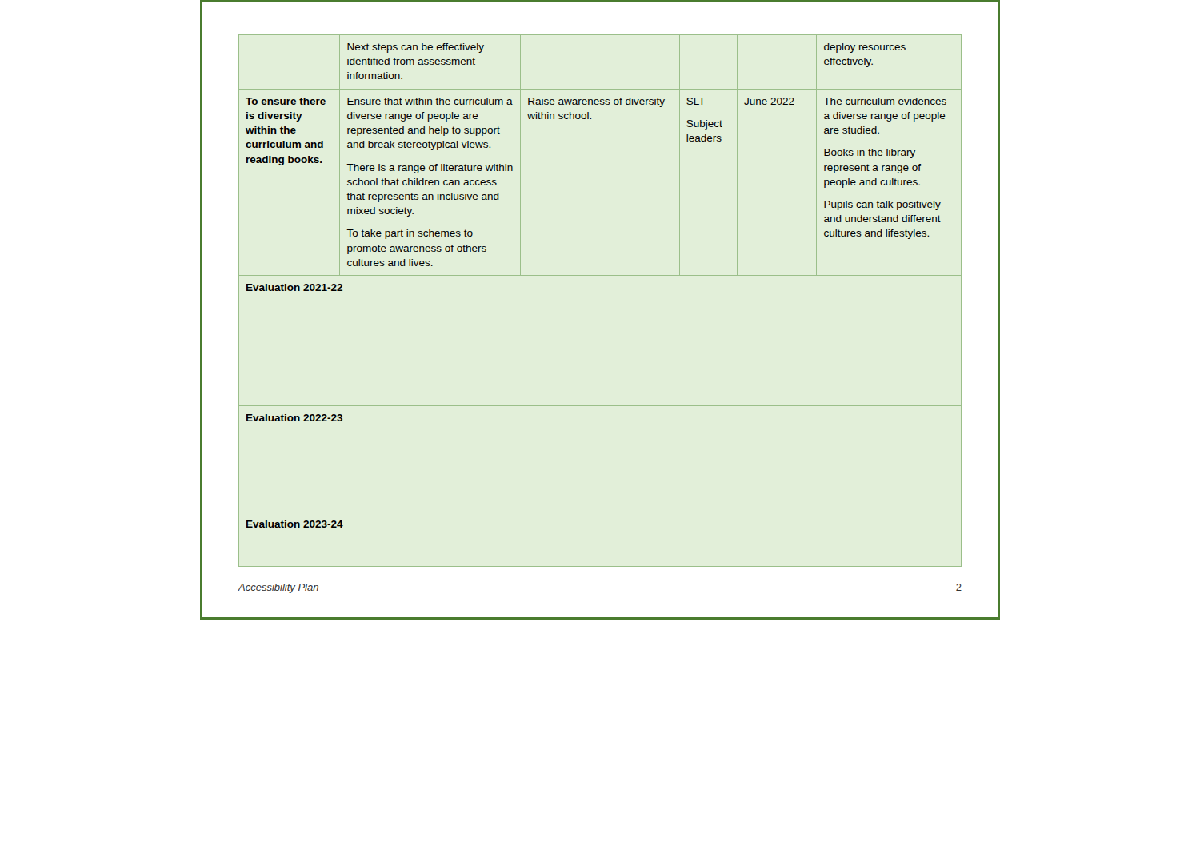| | Next steps can be effectively identified from assessment information. | | | | deploy resources effectively. |
| To ensure there is diversity within the curriculum and reading books. | Ensure that within the curriculum a diverse range of people are represented and help to support and break stereotypical views. There is a range of literature within school that children can access that represents an inclusive and mixed society. To take part in schemes to promote awareness of others cultures and lives. | Raise awareness of diversity within school. | SLT Subject leaders | June 2022 | The curriculum evidences a diverse range of people are studied. Books in the library represent a range of people and cultures. Pupils can talk positively and understand different cultures and lifestyles. |
| Evaluation 2021-22 |
| Evaluation 2022-23 |
| Evaluation 2023-24 |
Accessibility Plan 2